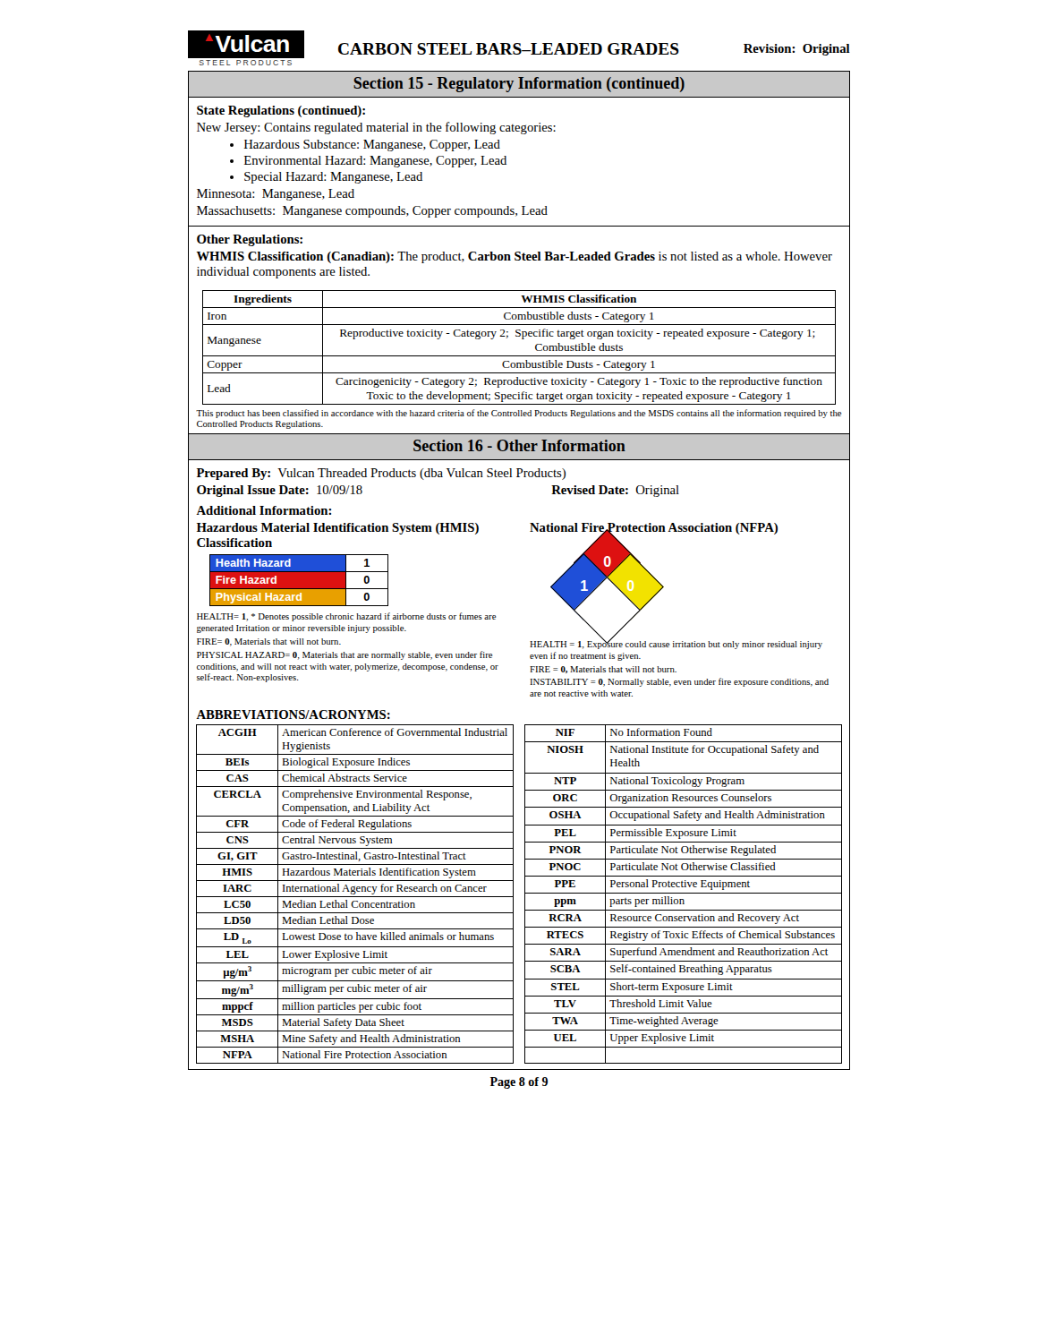▲Vulcan STEEL PRODUCTS
CARBON STEEL BARS–LEADED GRADES
Revision: Original
Section 15 - Regulatory Information (continued)
State Regulations (continued):
New Jersey: Contains regulated material in the following categories:
Hazardous Substance: Manganese, Copper, Lead
Environmental Hazard: Manganese, Copper, Lead
Special Hazard: Manganese, Lead
Minnesota: Manganese, Lead
Massachusetts: Manganese compounds, Copper compounds, Lead
Other Regulations:
WHMIS Classification (Canadian): The product, Carbon Steel Bar-Leaded Grades is not listed as a whole. However individual components are listed.
| Ingredients | WHMIS Classification |
| --- | --- |
| Iron | Combustible dusts - Category 1 |
| Manganese | Reproductive toxicity - Category 2; Specific target organ toxicity - repeated exposure - Category 1; Combustible dusts |
| Copper | Combustible Dusts - Category 1 |
| Lead | Carcinogenicity - Category 2; Reproductive toxicity - Category 1 - Toxic to the reproductive function Toxic to the development; Specific target organ toxicity - repeated exposure - Category 1 |
This product has been classified in accordance with the hazard criteria of the Controlled Products Regulations and the MSDS contains all the information required by the Controlled Products Regulations.
Section 16 - Other Information
Prepared By: Vulcan Threaded Products (dba Vulcan Steel Products)
Original Issue Date: 10/09/18
Revised Date: Original
Additional Information:
Hazardous Material Identification System (HMIS) Classification
| Health Hazard | 1 |
| Fire Hazard | 0 |
| Physical Hazard | 0 |
HEALTH= 1, * Denotes possible chronic hazard if airborne dusts or fumes are generated Irritation or minor reversible injury possible.
FIRE= 0, Materials that will not burn.
PHYSICAL HAZARD= 0, Materials that are normally stable, even under fire conditions, and will not react with water, polymerize, decompose, condense, or self-react. Non-explosives.
National Fire Protection Association (NFPA)
0
1
0
HEALTH = 1, Exposure could cause irritation but only minor residual injury even if no treatment is given.
FIRE = 0, Materials that will not burn.
INSTABILITY = 0, Normally stable, even under fire exposure conditions, and are not reactive with water.
ABBREVIATIONS/ACRONYMS:
| ACGIH | American Conference of Governmental Industrial Hygienists |
| BEIs | Biological Exposure Indices |
| CAS | Chemical Abstracts Service |
| CERCLA | Comprehensive Environmental Response, Compensation, and Liability Act |
| CFR | Code of Federal Regulations |
| CNS | Central Nervous System |
| GI, GIT | Gastro-Intestinal, Gastro-Intestinal Tract |
| HMIS | Hazardous Materials Identification System |
| IARC | International Agency for Research on Cancer |
| LC50 | Median Lethal Concentration |
| LD50 | Median Lethal Dose |
| LD Lo | Lowest Dose to have killed animals or humans |
| LEL | Lower Explosive Limit |
| µg/m 3 | microgram per cubic meter of air |
| mg/m 3 | milligram per cubic meter of air |
| mppcf | million particles per cubic foot |
| MSDS | Material Safety Data Sheet |
| MSHA | Mine Safety and Health Administration |
| NFPA | National Fire Protection Association |
| NIF | No Information Found |
| NIOSH | National Institute for Occupational Safety and Health |
| NTP | National Toxicology Program |
| ORC | Organization Resources Counselors |
| OSHA | Occupational Safety and Health Administration |
| PEL | Permissible Exposure Limit |
| PNOR | Particulate Not Otherwise Regulated |
| PNOC | Particulate Not Otherwise Classified |
| PPE | Personal Protective Equipment |
| ppm | parts per million |
| RCRA | Resource Conservation and Recovery Act |
| RTECS | Registry of Toxic Effects of Chemical Substances |
| SARA | Superfund Amendment and Reauthorization Act |
| SCBA | Self-contained Breathing Apparatus |
| STEL | Short-term Exposure Limit |
| TLV | Threshold Limit Value |
| TWA | Time-weighted Average |
| UEL | Upper Explosive Limit |
Page 8 of 9